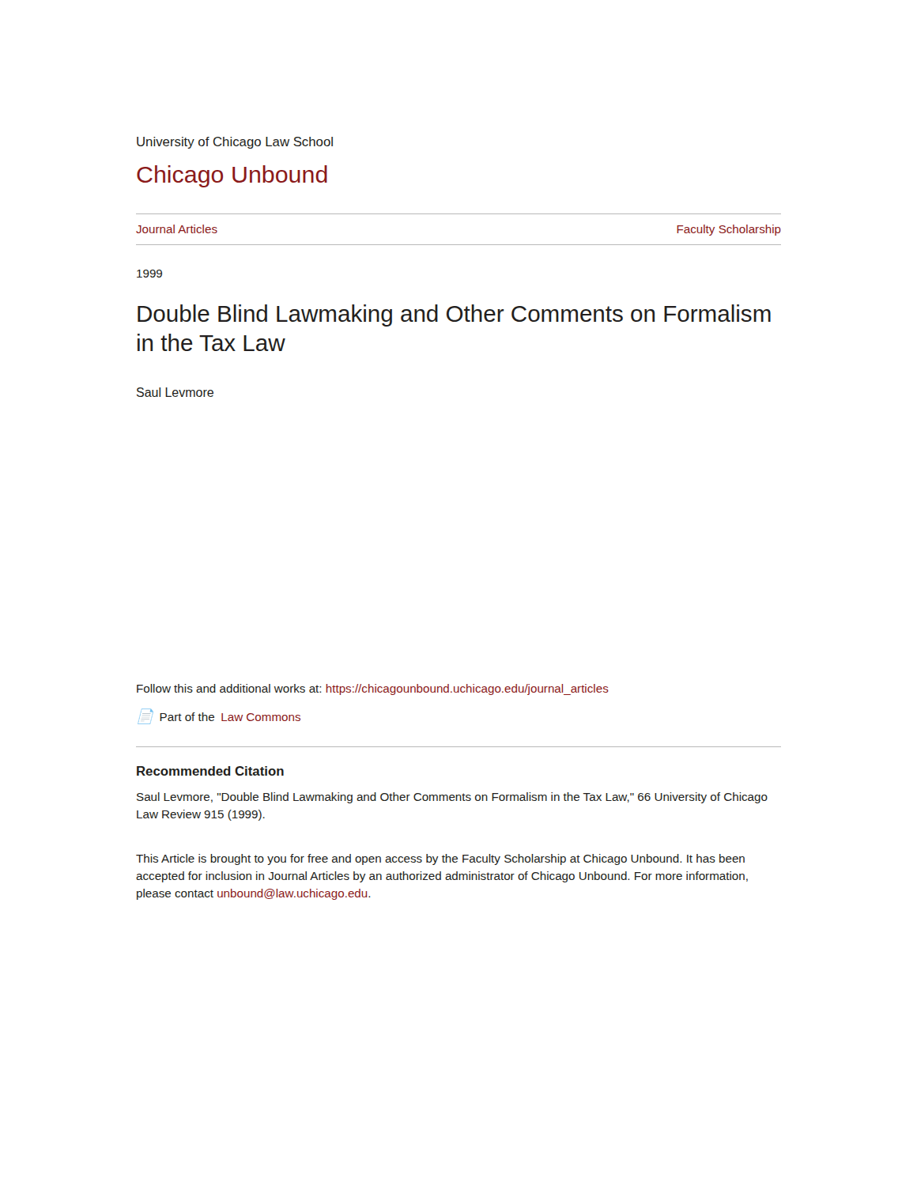University of Chicago Law School
Chicago Unbound
Journal Articles Faculty Scholarship
1999
Double Blind Lawmaking and Other Comments on Formalism in the Tax Law
Saul Levmore
Follow this and additional works at: https://chicagounbound.uchicago.edu/journal_articles
📄 Part of the Law Commons
Recommended Citation
Saul Levmore, "Double Blind Lawmaking and Other Comments on Formalism in the Tax Law," 66 University of Chicago Law Review 915 (1999).
This Article is brought to you for free and open access by the Faculty Scholarship at Chicago Unbound. It has been accepted for inclusion in Journal Articles by an authorized administrator of Chicago Unbound. For more information, please contact unbound@law.uchicago.edu.